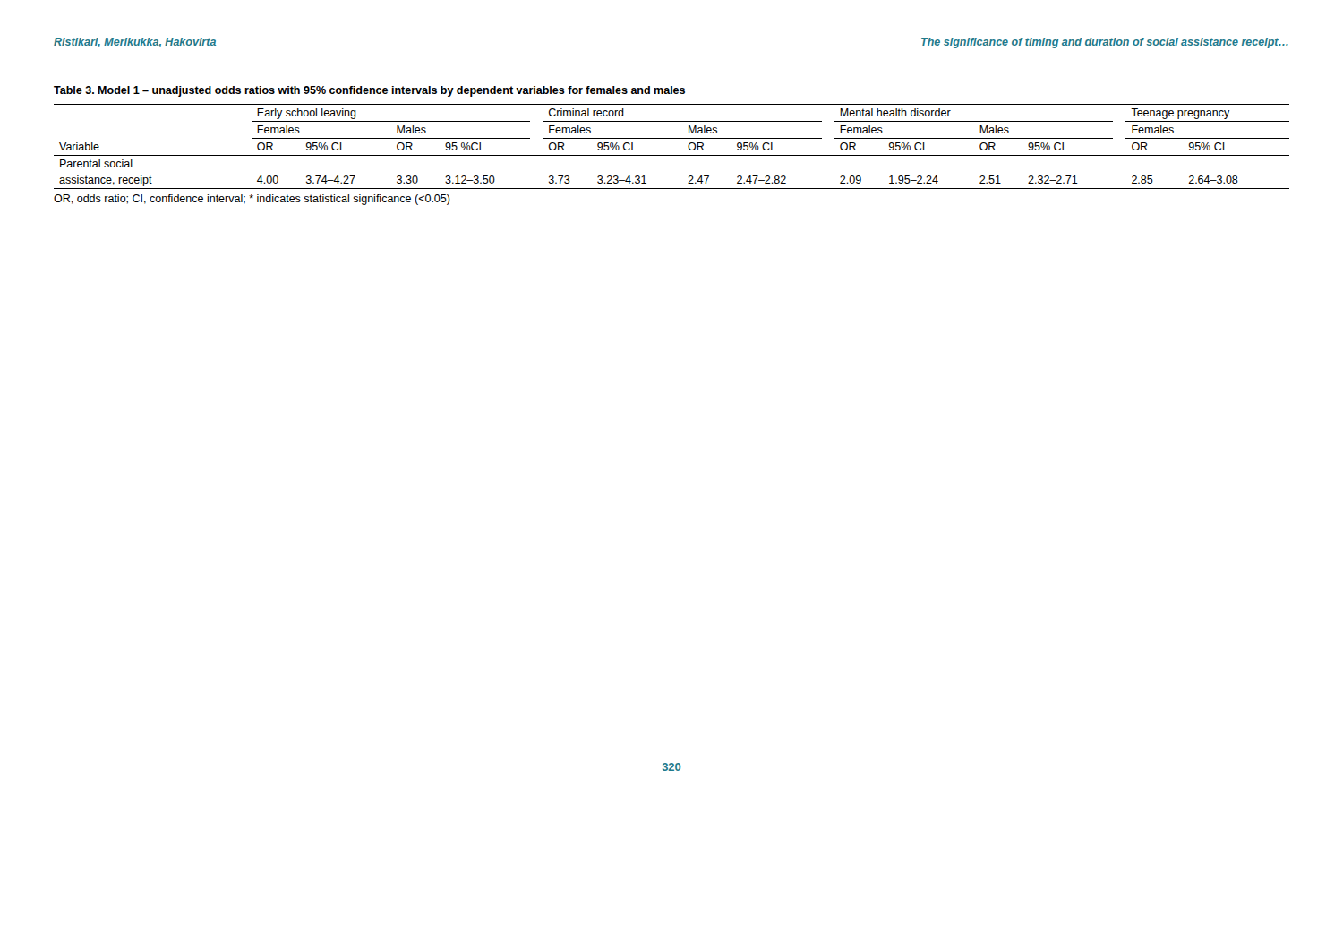Ristikari, Merikukka, Hakovirta
The significance of timing and duration of social assistance receipt…
Table 3. Model 1 – unadjusted odds ratios with 95% confidence intervals by dependent variables for females and males
| | Early school leaving | | Criminal record | | Mental health disorder | | Teenage pregnancy |
| --- | --- | --- | --- | --- | --- | --- | --- |
| | Females | Males | | Females | Males | | Females | Males | | Females |
| Variable | OR | 95% CI | OR | 95 %CI | | OR | 95% CI | OR | 95% CI | | OR | 95% CI | OR | 95% CI | | OR | 95% CI |
| Parental social | | | | | | | | | | | | | | | | | |
| assistance, receipt | 4.00 | 3.74–4.27 | 3.30 | 3.12–3.50 | | 3.73 | 3.23–4.31 | 2.47 | 2.47–2.82 | | 2.09 | 1.95–2.24 | 2.51 | 2.32–2.71 | | 2.85 | 2.64–3.08 |
OR, odds ratio; CI, confidence interval; * indicates statistical significance (<0.05)
320